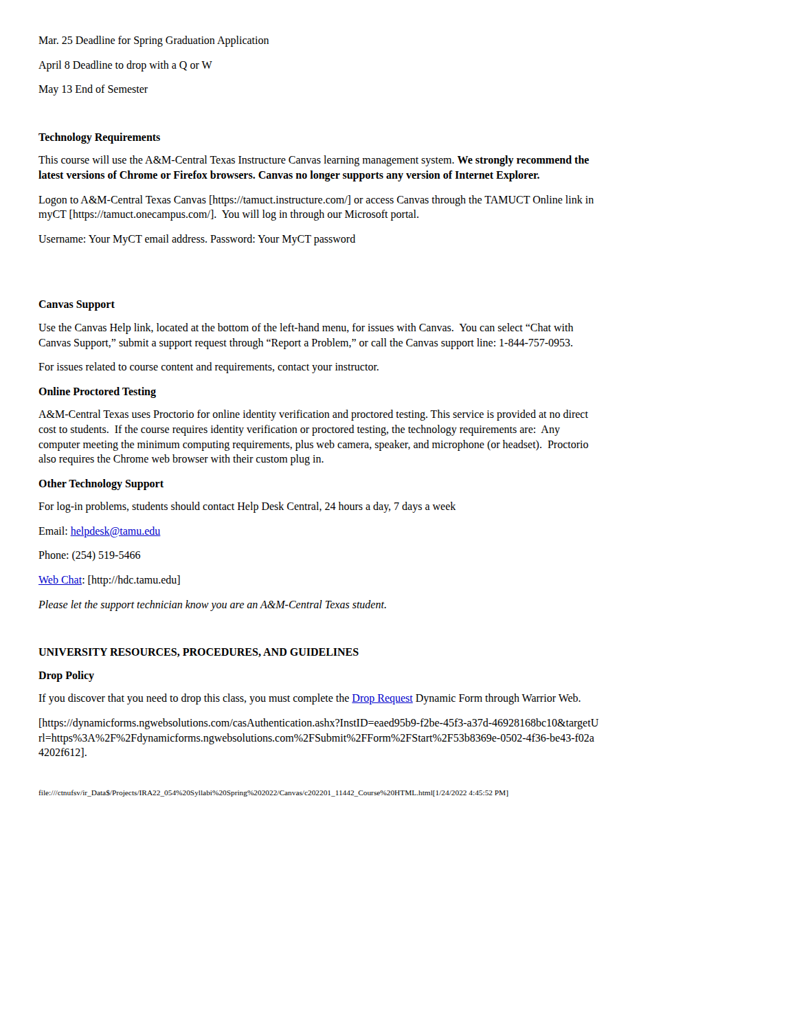Mar. 25 Deadline for Spring Graduation Application
April 8 Deadline to drop with a Q or W
May 13 End of Semester
Technology Requirements
This course will use the A&M-Central Texas Instructure Canvas learning management system. We strongly recommend the latest versions of Chrome or Firefox browsers. Canvas no longer supports any version of Internet Explorer.
Logon to A&M-Central Texas Canvas [https://tamuct.instructure.com/] or access Canvas through the TAMUCT Online link in myCT [https://tamuct.onecampus.com/]. You will log in through our Microsoft portal.
Username: Your MyCT email address. Password: Your MyCT password
Canvas Support
Use the Canvas Help link, located at the bottom of the left-hand menu, for issues with Canvas. You can select “Chat with Canvas Support,” submit a support request through “Report a Problem,” or call the Canvas support line: 1-844-757-0953.
For issues related to course content and requirements, contact your instructor.
Online Proctored Testing
A&M-Central Texas uses Proctorio for online identity verification and proctored testing. This service is provided at no direct cost to students. If the course requires identity verification or proctored testing, the technology requirements are: Any computer meeting the minimum computing requirements, plus web camera, speaker, and microphone (or headset). Proctorio also requires the Chrome web browser with their custom plug in.
Other Technology Support
For log-in problems, students should contact Help Desk Central, 24 hours a day, 7 days a week
Email: helpdesk@tamu.edu
Phone: (254) 519-5466
Web Chat: [http://hdc.tamu.edu]
Please let the support technician know you are an A&M-Central Texas student.
UNIVERSITY RESOURCES, PROCEDURES, AND GUIDELINES
Drop Policy
If you discover that you need to drop this class, you must complete the Drop Request Dynamic Form through Warrior Web.
[https://dynamicforms.ngwebsolutions.com/casAuthentication.ashx?InstID=eaed95b9-f2be-45f3-a37d-46928168bc10&targetUrl=https%3A%2F%2Fdynamicforms.ngwebsolutions.com%2FSubmit%2FForm%2FStart%2F53b8369e-0502-4f36-be43-f02a4202f612].
file:///ctnufsv/ir_Data$/Projects/IRA22_054%20Syllabi%20Spring%202022/Canvas/c202201_11442_Course%20HTML.html[1/24/2022 4:45:52 PM]